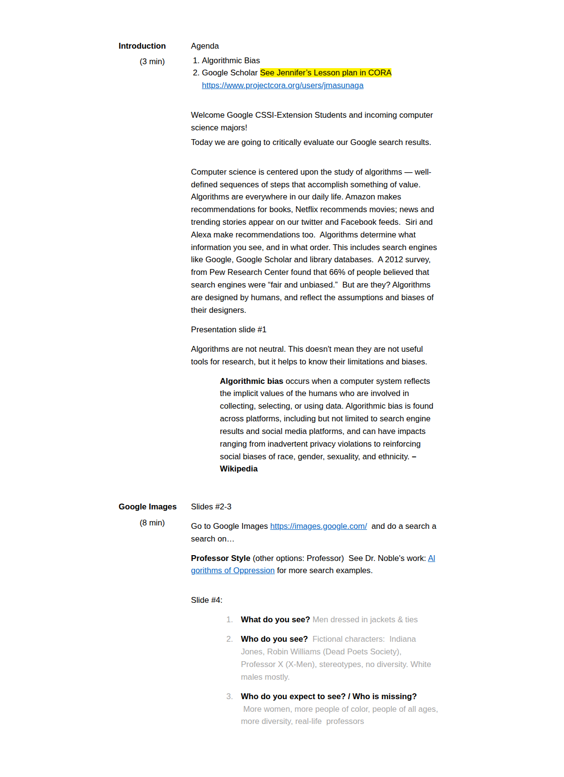| Introduction (3 min) | Agenda Algorithmic Bias Google Scholar See Jennifer’s Lesson plan in CORA https://www.projectcora.org/users/jmasunaga Welcome Google CSSI-Extension Students and incoming computer science majors! Today we are going to critically evaluate our Google search results. Computer science is centered upon the study of algorithms — well-defined sequences of steps that accomplish something of value. Algorithms are everywhere in our daily life. Amazon makes recommendations for books, Netflix recommends movies; news and trending stories appear on our twitter and Facebook feeds. Siri and Alexa make recommendations too. Algorithms determine what information you see, and in what order. This includes search engines like Google, Google Scholar and library databases. A 2012 survey, from Pew Research Center found that 66% of people believed that search engines were “fair and unbiased.” But are they? Algorithms are designed by humans, and reflect the assumptions and biases of their designers. Presentation slide #1 Algorithms are not neutral. This doesn't mean they are not useful tools for research, but it helps to know their limitations and biases. Algorithmic bias occurs when a computer system reflects the implicit values of the humans who are involved in collecting, selecting, or using data. Algorithmic bias is found across platforms, including but not limited to search engine results and social media platforms, and can have impacts ranging from inadvertent privacy violations to reinforcing social biases of race, gender, sexuality, and ethnicity. – Wikipedia |
| Google Images (8 min) | Slides #2-3 Go to Google Images https://images.google.com/ and do a search a search on… Professor Style (other options: Professor) See Dr. Noble's work: Algorithms of Oppression for more search examples. Slide #4: What do you see? Men dressed in jackets & ties Who do you see? Fictional characters: Indiana Jones, Robin Williams (Dead Poets Society), Professor X (X-Men), stereotypes, no diversity. White males mostly. Who do you expect to see? / Who is missing? More women, more people of color, people of all ages, more diversity, real-life professors |